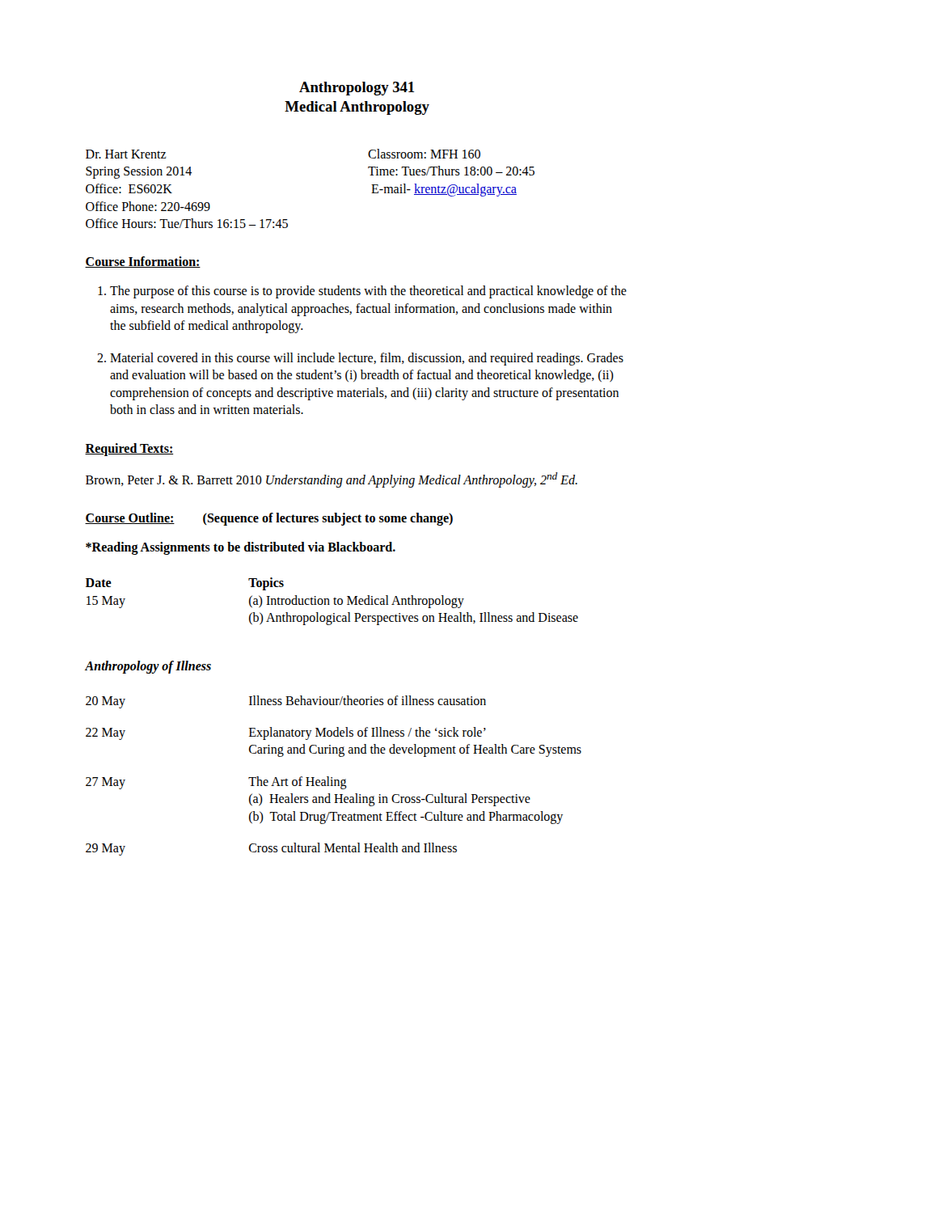Anthropology 341Medical Anthropology
| Dr. Hart Krentz | Classroom: MFH 160 |
| Spring Session 2014 | Time: Tues/Thurs 18:00 – 20:45 |
| Office: ES602K | E-mail- krentz@ucalgary.ca |
| Office Phone: 220-4699 | |
| Office Hours: Tue/Thurs 16:15 – 17:45 | |
Course Information:
The purpose of this course is to provide students with the theoretical and practical knowledge of the aims, research methods, analytical approaches, factual information, and conclusions made within the subfield of medical anthropology.
Material covered in this course will include lecture, film, discussion, and required readings. Grades and evaluation will be based on the student’s (i) breadth of factual and theoretical knowledge, (ii) comprehension of concepts and descriptive materials, and (iii) clarity and structure of presentation both in class and in written materials.
Required Texts:
Brown, Peter J. & R. Barrett 2010 Understanding and Applying Medical Anthropology, 2nd Ed.
Course Outline:(Sequence of lectures subject to some change)
*Reading Assignments to be distributed via Blackboard.
| Date | Topics |
| --- | --- |
| 15 May | (a) Introduction to Medical Anthropology (b) Anthropological Perspectives on Health, Illness and Disease |
Anthropology of Illness
| 20 May | Illness Behaviour/theories of illness causation |
| 22 May | Explanatory Models of Illness / the ‘sick role’ Caring and Curing and the development of Health Care Systems |
| 27 May | The Art of Healing (a) Healers and Healing in Cross-Cultural Perspective (b) Total Drug/Treatment Effect -Culture and Pharmacology |
| 29 May | Cross cultural Mental Health and Illness |